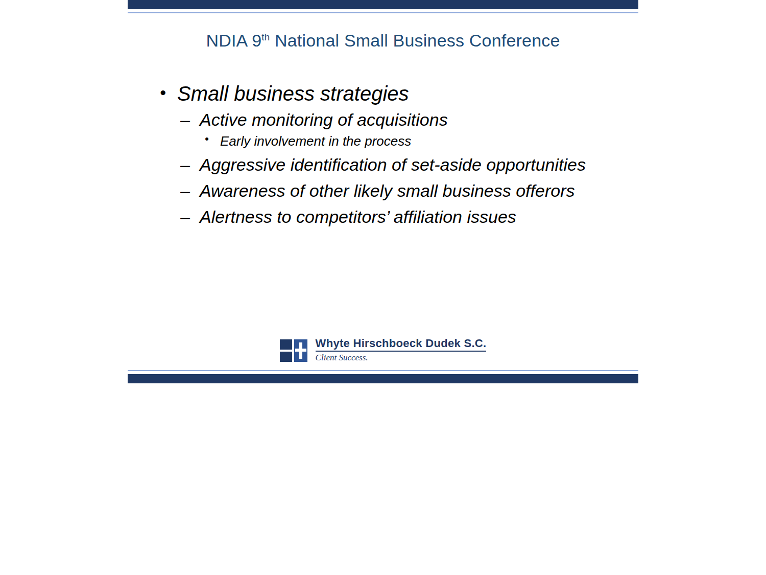NDIA 9th National Small Business Conference
Small business strategies
Active monitoring of acquisitions
Early involvement in the process
Aggressive identification of set-aside opportunities
Awareness of other likely small business offerors
Alertness to competitors’ affiliation issues
Whyte Hirschboeck Dudek S.C.
Client Success.